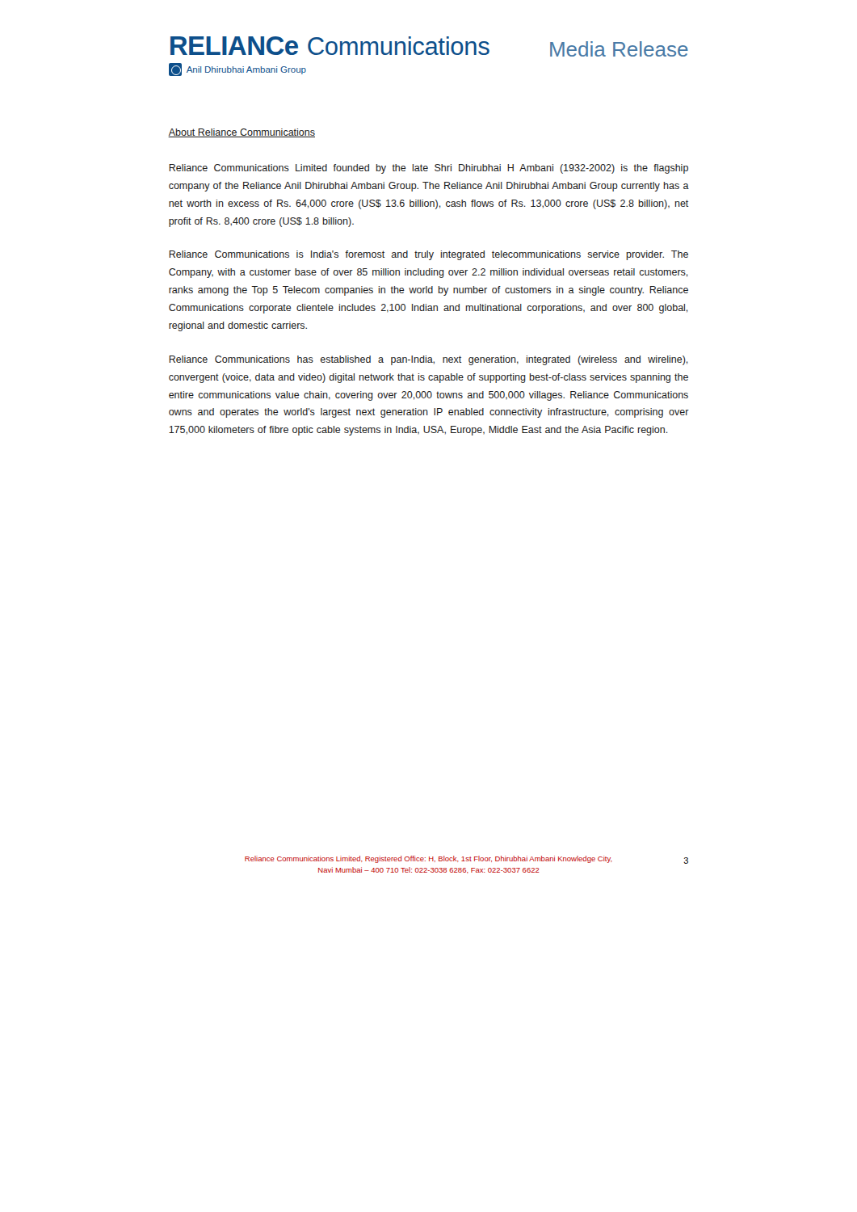RELIANCe Communications
Anil Dhirubhai Ambani Group
Media Release
About Reliance Communications
Reliance Communications Limited founded by the late Shri Dhirubhai H Ambani (1932-2002) is the flagship company of the Reliance Anil Dhirubhai Ambani Group. The Reliance Anil Dhirubhai Ambani Group currently has a net worth in excess of Rs. 64,000 crore (US$ 13.6 billion), cash flows of Rs. 13,000 crore (US$ 2.8 billion), net profit of Rs. 8,400 crore (US$ 1.8 billion).
Reliance Communications is India's foremost and truly integrated telecommunications service provider. The Company, with a customer base of over 85 million including over 2.2 million individual overseas retail customers, ranks among the Top 5 Telecom companies in the world by number of customers in a single country. Reliance Communications corporate clientele includes 2,100 Indian and multinational corporations, and over 800 global, regional and domestic carriers.
Reliance Communications has established a pan-India, next generation, integrated (wireless and wireline), convergent (voice, data and video) digital network that is capable of supporting best-of-class services spanning the entire communications value chain, covering over 20,000 towns and 500,000 villages. Reliance Communications owns and operates the world's largest next generation IP enabled connectivity infrastructure, comprising over 175,000 kilometers of fibre optic cable systems in India, USA, Europe, Middle East and the Asia Pacific region.
Reliance Communications Limited, Registered Office: H, Block, 1st Floor, Dhirubhai Ambani Knowledge City,
Navi Mumbai – 400 710 Tel: 022-3038 6286, Fax: 022-3037 6622
3